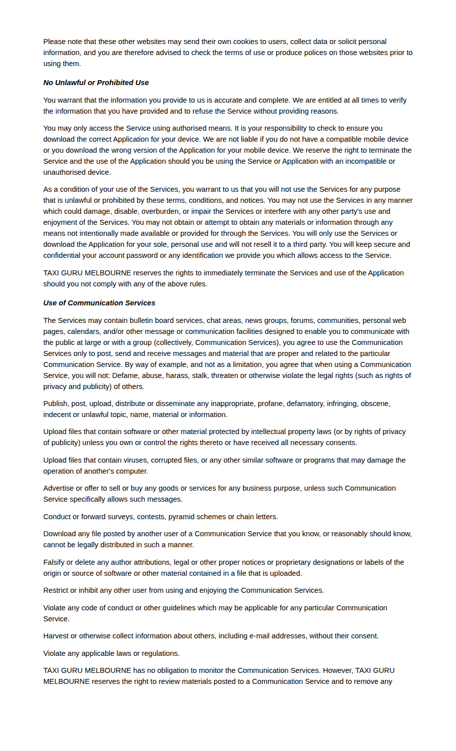Please note that these other websites may send their own cookies to users, collect data or solicit personal information, and you are therefore advised to check the terms of use or produce polices on those websites prior to using them.
No Unlawful or Prohibited Use
You warrant that the information you provide to us is accurate and complete. We are entitled at all times to verify the information that you have provided and to refuse the Service without providing reasons.
You may only access the Service using authorised means. It is your responsibility to check to ensure you download the correct Application for your device. We are not liable if you do not have a compatible mobile device or you download the wrong version of the Application for your mobile device. We reserve the right to terminate the Service and the use of the Application should you be using the Service or Application with an incompatible or unauthorised device.
As a condition of your use of the Services, you warrant to us that you will not use the Services for any purpose that is unlawful or prohibited by these terms, conditions, and notices. You may not use the Services in any manner which could damage, disable, overburden, or impair the Services or interfere with any other party's use and enjoyment of the Services. You may not obtain or attempt to obtain any materials or information through any means not intentionally made available or provided for through the Services. You will only use the Services or download the Application for your sole, personal use and will not resell it to a third party. You will keep secure and confidential your account password or any identification we provide you which allows access to the Service.
TAXI GURU MELBOURNE reserves the rights to immediately terminate the Services and use of the Application should you not comply with any of the above rules.
Use of Communication Services
The Services may contain bulletin board services, chat areas, news groups, forums, communities, personal web pages, calendars, and/or other message or communication facilities designed to enable you to communicate with the public at large or with a group (collectively, Communication Services), you agree to use the Communication Services only to post, send and receive messages and material that are proper and related to the particular Communication Service. By way of example, and not as a limitation, you agree that when using a Communication Service, you will not: Defame, abuse, harass, stalk, threaten or otherwise violate the legal rights (such as rights of privacy and publicity) of others.
Publish, post, upload, distribute or disseminate any inappropriate, profane, defamatory, infringing, obscene, indecent or unlawful topic, name, material or information.
Upload files that contain software or other material protected by intellectual property laws (or by rights of privacy of publicity) unless you own or control the rights thereto or have received all necessary consents.
Upload files that contain viruses, corrupted files, or any other similar software or programs that may damage the operation of another's computer.
Advertise or offer to sell or buy any goods or services for any business purpose, unless such Communication Service specifically allows such messages.
Conduct or forward surveys, contests, pyramid schemes or chain letters.
Download any file posted by another user of a Communication Service that you know, or reasonably should know, cannot be legally distributed in such a manner.
Falsify or delete any author attributions, legal or other proper notices or proprietary designations or labels of the origin or source of software or other material contained in a file that is uploaded.
Restrict or inhibit any other user from using and enjoying the Communication Services.
Violate any code of conduct or other guidelines which may be applicable for any particular Communication Service.
Harvest or otherwise collect information about others, including e-mail addresses, without their consent.
Violate any applicable laws or regulations.
TAXI GURU MELBOURNE has no obligation to monitor the Communication Services. However, TAXI GURU MELBOURNE reserves the right to review materials posted to a Communication Service and to remove any